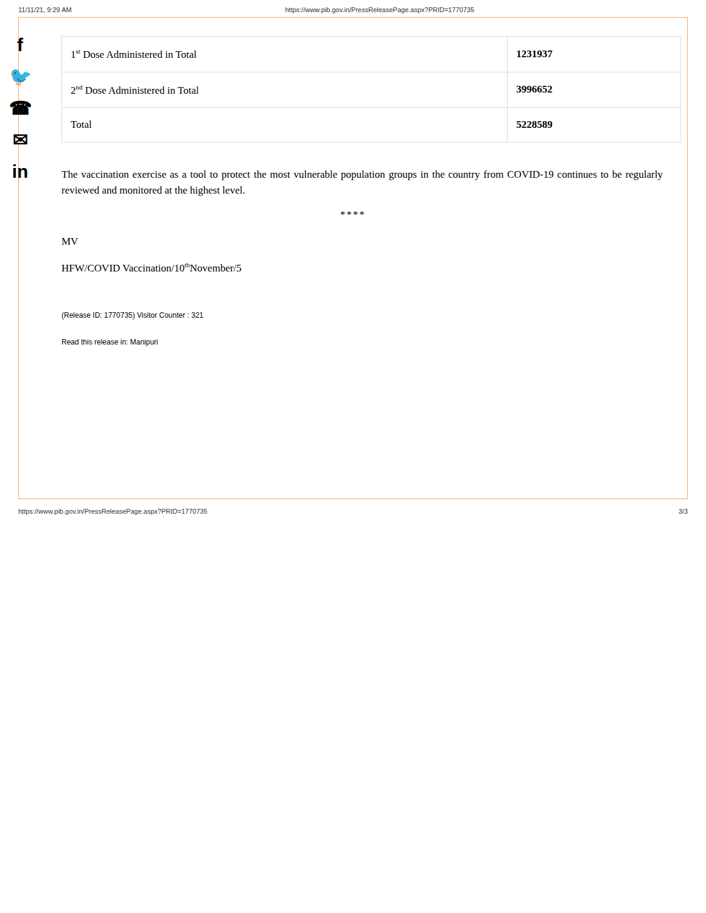11/11/21, 9:29 AM
https://www.pib.gov.in/PressReleasePage.aspx?PRID=1770735
f 🐦 ☎ ✉ in
| 1 st Dose Administered in Total | 1231937 |
| 2 nd Dose Administered in Total | 3996652 |
| Total | 5228589 |
The vaccination exercise as a tool to protect the most vulnerable population groups in the country from COVID-19 continues to be regularly reviewed and monitored at the highest level.
****
MV
HFW/COVID Vaccination/10thNovember/5
(Release ID: 1770735) Visitor Counter : 321
Read this release in: Manipuri
https://www.pib.gov.in/PressReleasePage.aspx?PRID=1770735
3/3